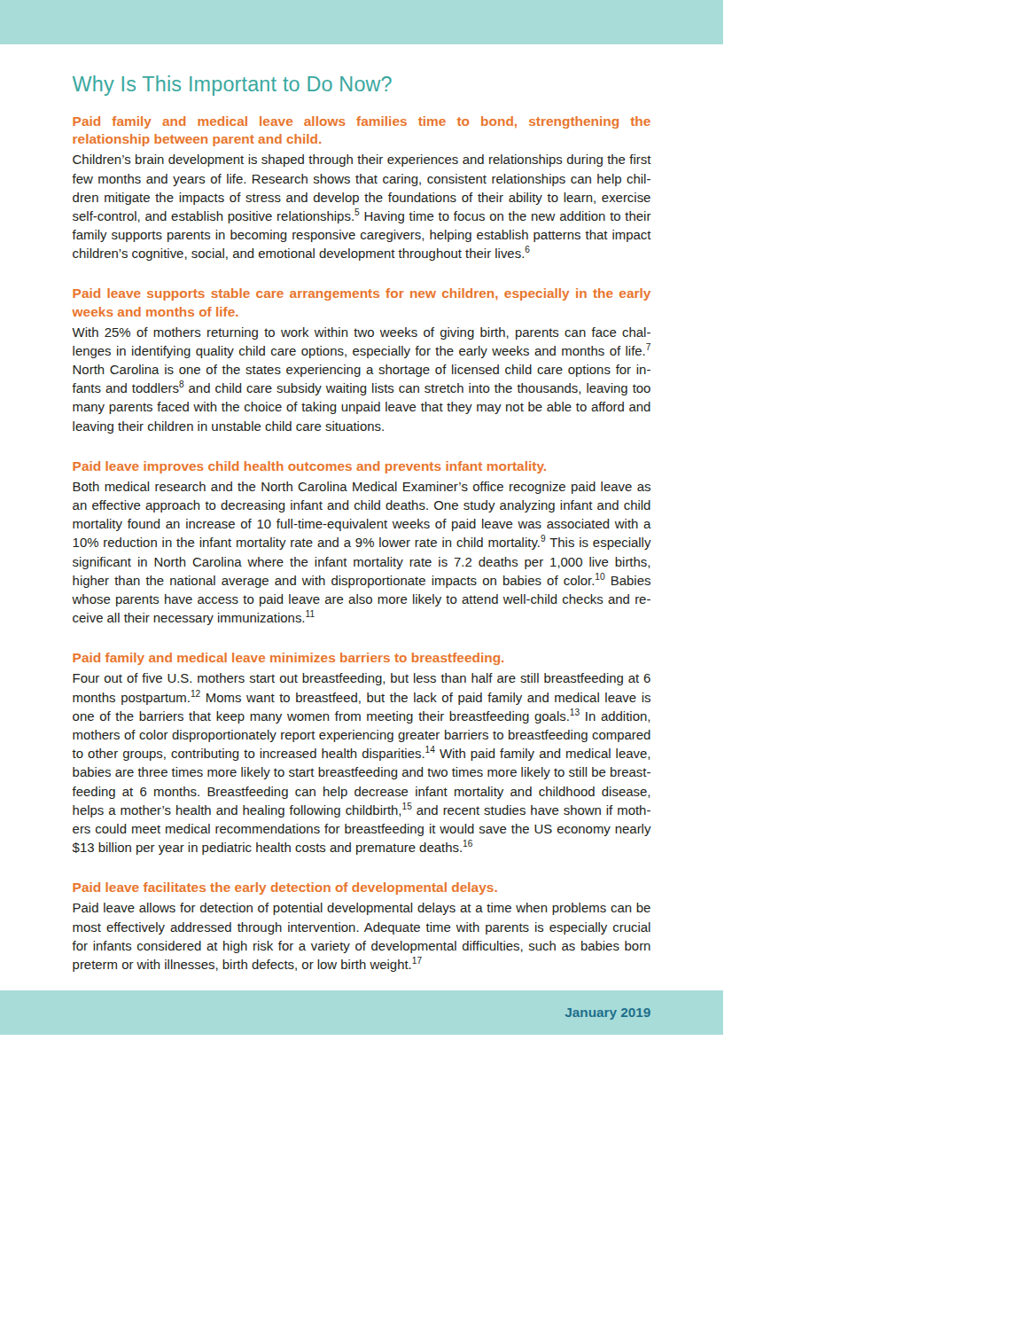Why Is This Important to Do Now?
Paid family and medical leave allows families time to bond, strengthening the relationship between parent and child.
Children’s brain development is shaped through their experiences and relationships during the first few months and years of life. Research shows that caring, consistent relationships can help children mitigate the impacts of stress and develop the foundations of their ability to learn, exercise self-control, and establish positive relationships.5 Having time to focus on the new addition to their family supports parents in becoming responsive caregivers, helping establish patterns that impact children’s cognitive, social, and emotional development throughout their lives.6
Paid leave supports stable care arrangements for new children, especially in the early weeks and months of life.
With 25% of mothers returning to work within two weeks of giving birth, parents can face challenges in identifying quality child care options, especially for the early weeks and months of life.7 North Carolina is one of the states experiencing a shortage of licensed child care options for infants and toddlers8 and child care subsidy waiting lists can stretch into the thousands, leaving too many parents faced with the choice of taking unpaid leave that they may not be able to afford and leaving their children in unstable child care situations.
Paid leave improves child health outcomes and prevents infant mortality.
Both medical research and the North Carolina Medical Examiner’s office recognize paid leave as an effective approach to decreasing infant and child deaths. One study analyzing infant and child mortality found an increase of 10 full-time-equivalent weeks of paid leave was associated with a 10% reduction in the infant mortality rate and a 9% lower rate in child mortality.9 This is especially significant in North Carolina where the infant mortality rate is 7.2 deaths per 1,000 live births, higher than the national average and with disproportionate impacts on babies of color.10 Babies whose parents have access to paid leave are also more likely to attend well-child checks and receive all their necessary immunizations.11
Paid family and medical leave minimizes barriers to breastfeeding.
Four out of five U.S. mothers start out breastfeeding, but less than half are still breastfeeding at 6 months postpartum.12 Moms want to breastfeed, but the lack of paid family and medical leave is one of the barriers that keep many women from meeting their breastfeeding goals.13 In addition, mothers of color disproportionately report experiencing greater barriers to breastfeeding compared to other groups, contributing to increased health disparities.14 With paid family and medical leave, babies are three times more likely to start breastfeeding and two times more likely to still be breastfeeding at 6 months. Breastfeeding can help decrease infant mortality and childhood disease, helps a mother’s health and healing following childbirth,15 and recent studies have shown if mothers could meet medical recommendations for breastfeeding it would save the US economy nearly $13 billion per year in pediatric health costs and premature deaths.16
Paid leave facilitates the early detection of developmental delays.
Paid leave allows for detection of potential developmental delays at a time when problems can be most effectively addressed through intervention. Adequate time with parents is especially crucial for infants considered at high risk for a variety of developmental difficulties, such as babies born preterm or with illnesses, birth defects, or low birth weight.17
January 2019